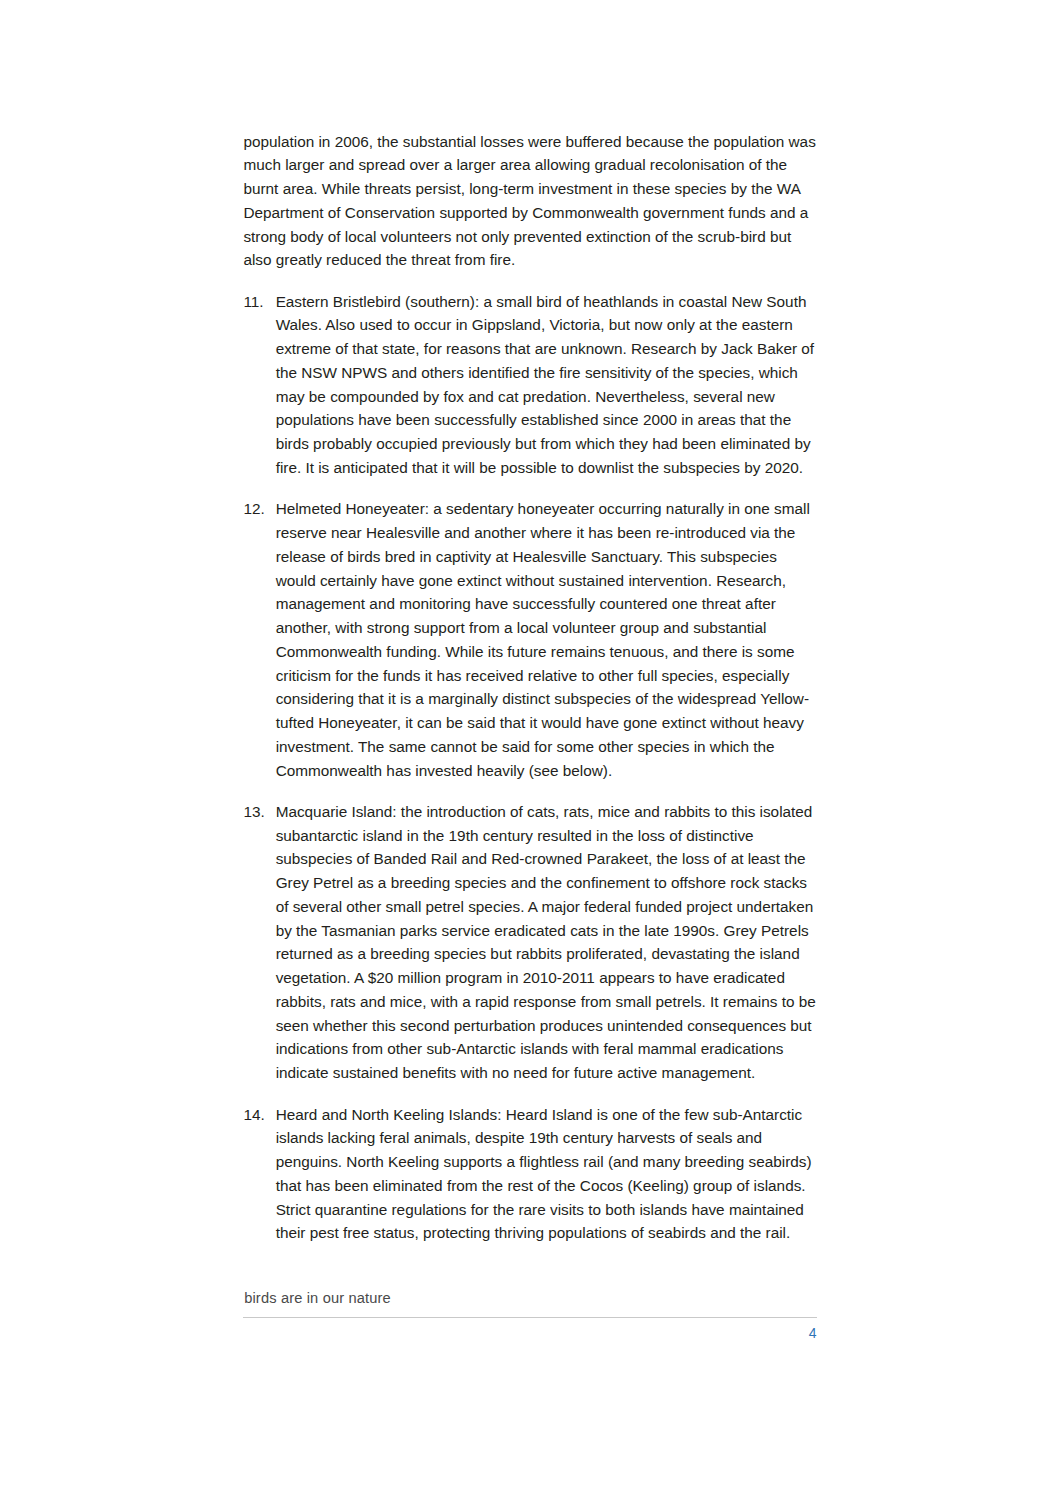population in 2006, the substantial losses were buffered because the population was much larger and spread over a larger area allowing gradual recolonisation of the burnt area. While threats persist, long-term investment in these species by the WA Department of Conservation supported by Commonwealth government funds and a strong body of local volunteers not only prevented extinction of the scrub-bird but also greatly reduced the threat from fire.
11. Eastern Bristlebird (southern): a small bird of heathlands in coastal New South Wales. Also used to occur in Gippsland, Victoria, but now only at the eastern extreme of that state, for reasons that are unknown. Research by Jack Baker of the NSW NPWS and others identified the fire sensitivity of the species, which may be compounded by fox and cat predation. Nevertheless, several new populations have been successfully established since 2000 in areas that the birds probably occupied previously but from which they had been eliminated by fire. It is anticipated that it will be possible to downlist the subspecies by 2020.
12. Helmeted Honeyeater: a sedentary honeyeater occurring naturally in one small reserve near Healesville and another where it has been re-introduced via the release of birds bred in captivity at Healesville Sanctuary. This subspecies would certainly have gone extinct without sustained intervention. Research, management and monitoring have successfully countered one threat after another, with strong support from a local volunteer group and substantial Commonwealth funding. While its future remains tenuous, and there is some criticism for the funds it has received relative to other full species, especially considering that it is a marginally distinct subspecies of the widespread Yellow-tufted Honeyeater, it can be said that it would have gone extinct without heavy investment. The same cannot be said for some other species in which the Commonwealth has invested heavily (see below).
13. Macquarie Island: the introduction of cats, rats, mice and rabbits to this isolated subantarctic island in the 19th century resulted in the loss of distinctive subspecies of Banded Rail and Red-crowned Parakeet, the loss of at least the Grey Petrel as a breeding species and the confinement to offshore rock stacks of several other small petrel species. A major federal funded project undertaken by the Tasmanian parks service eradicated cats in the late 1990s. Grey Petrels returned as a breeding species but rabbits proliferated, devastating the island vegetation. A $20 million program in 2010-2011 appears to have eradicated rabbits, rats and mice, with a rapid response from small petrels. It remains to be seen whether this second perturbation produces unintended consequences but indications from other sub-Antarctic islands with feral mammal eradications indicate sustained benefits with no need for future active management.
14. Heard and North Keeling Islands: Heard Island is one of the few sub-Antarctic islands lacking feral animals, despite 19th century harvests of seals and penguins. North Keeling supports a flightless rail (and many breeding seabirds) that has been eliminated from the rest of the Cocos (Keeling) group of islands. Strict quarantine regulations for the rare visits to both islands have maintained their pest free status, protecting thriving populations of seabirds and the rail.
birds are in our nature
4